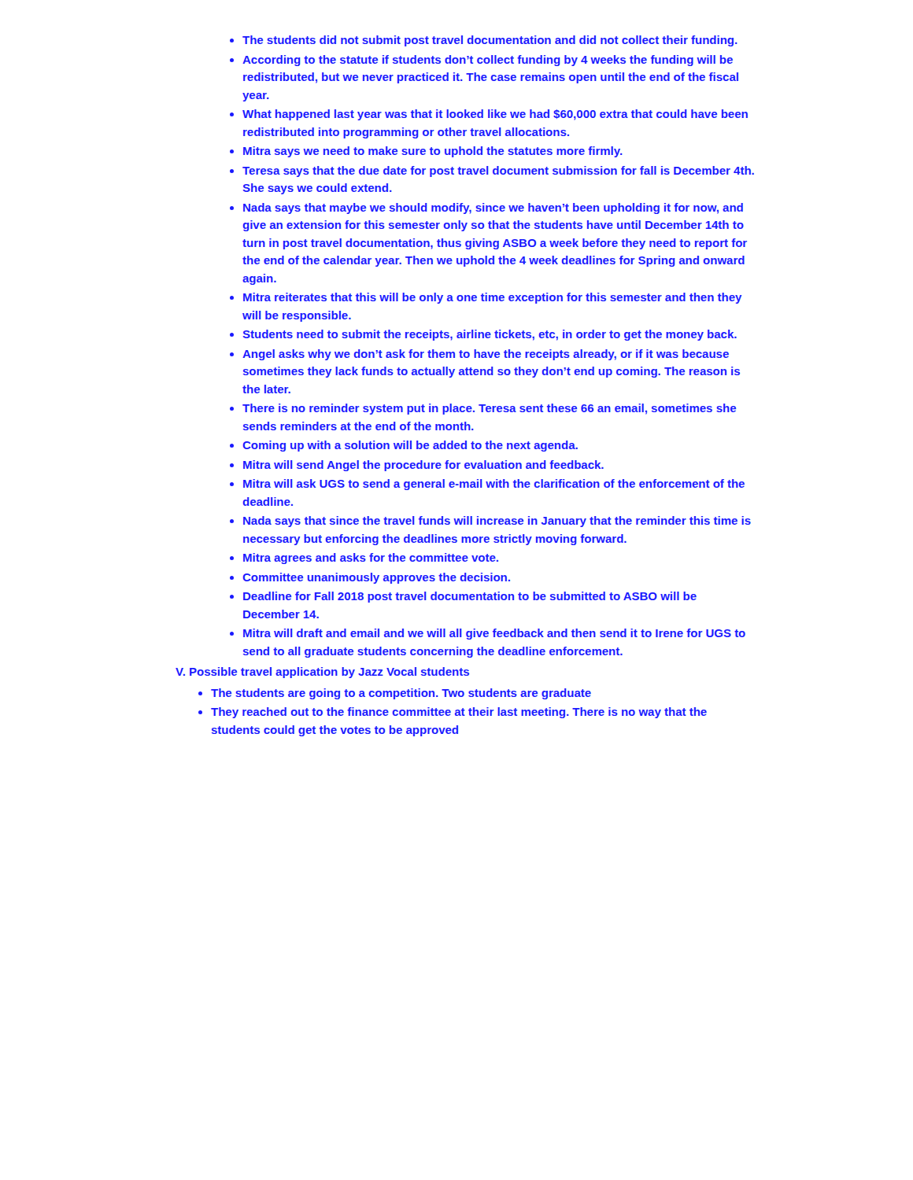The students did not submit post travel documentation and did not collect their funding.
According to the statute if students don’t collect funding by 4 weeks the funding will be redistributed, but we never practiced it. The case remains open until the end of the fiscal year.
What happened last year was that it looked like we had $60,000 extra that could have been redistributed into programming or other travel allocations.
Mitra says we need to make sure to uphold the statutes more firmly.
Teresa says that the due date for post travel document submission for fall is December 4th. She says we could extend.
Nada says that maybe we should modify, since we haven’t been upholding it for now, and give an extension for this semester only so that the students have until December 14th to turn in post travel documentation, thus giving ASBO a week before they need to report for the end of the calendar year. Then we uphold the 4 week deadlines for Spring and onward again.
Mitra reiterates that this will be only a one time exception for this semester and then they will be responsible.
Students need to submit the receipts, airline tickets, etc, in order to get the money back.
Angel asks why we don’t ask for them to have the receipts already, or if it was because sometimes they lack funds to actually attend so they don’t end up coming. The reason is the later.
There is no reminder system put in place. Teresa sent these 66 an email, sometimes she sends reminders at the end of the month.
Coming up with a solution will be added to the next agenda.
Mitra will send Angel the procedure for evaluation and feedback.
Mitra will ask UGS to send a general e-mail with the clarification of the enforcement of the deadline.
Nada says that since the travel funds will increase in January that the reminder this time is necessary but enforcing the deadlines more strictly moving forward.
Mitra agrees and asks for the committee vote.
Committee unanimously approves the decision.
Deadline for Fall 2018 post travel documentation to be submitted to ASBO will be December 14.
Mitra will draft and email and we will all give feedback and then send it to Irene for UGS to send to all graduate students concerning the deadline enforcement.
Possible travel application by Jazz Vocal students
The students are going to a competition. Two students are graduate
They reached out to the finance committee at their last meeting. There is no way that the students could get the votes to be approved